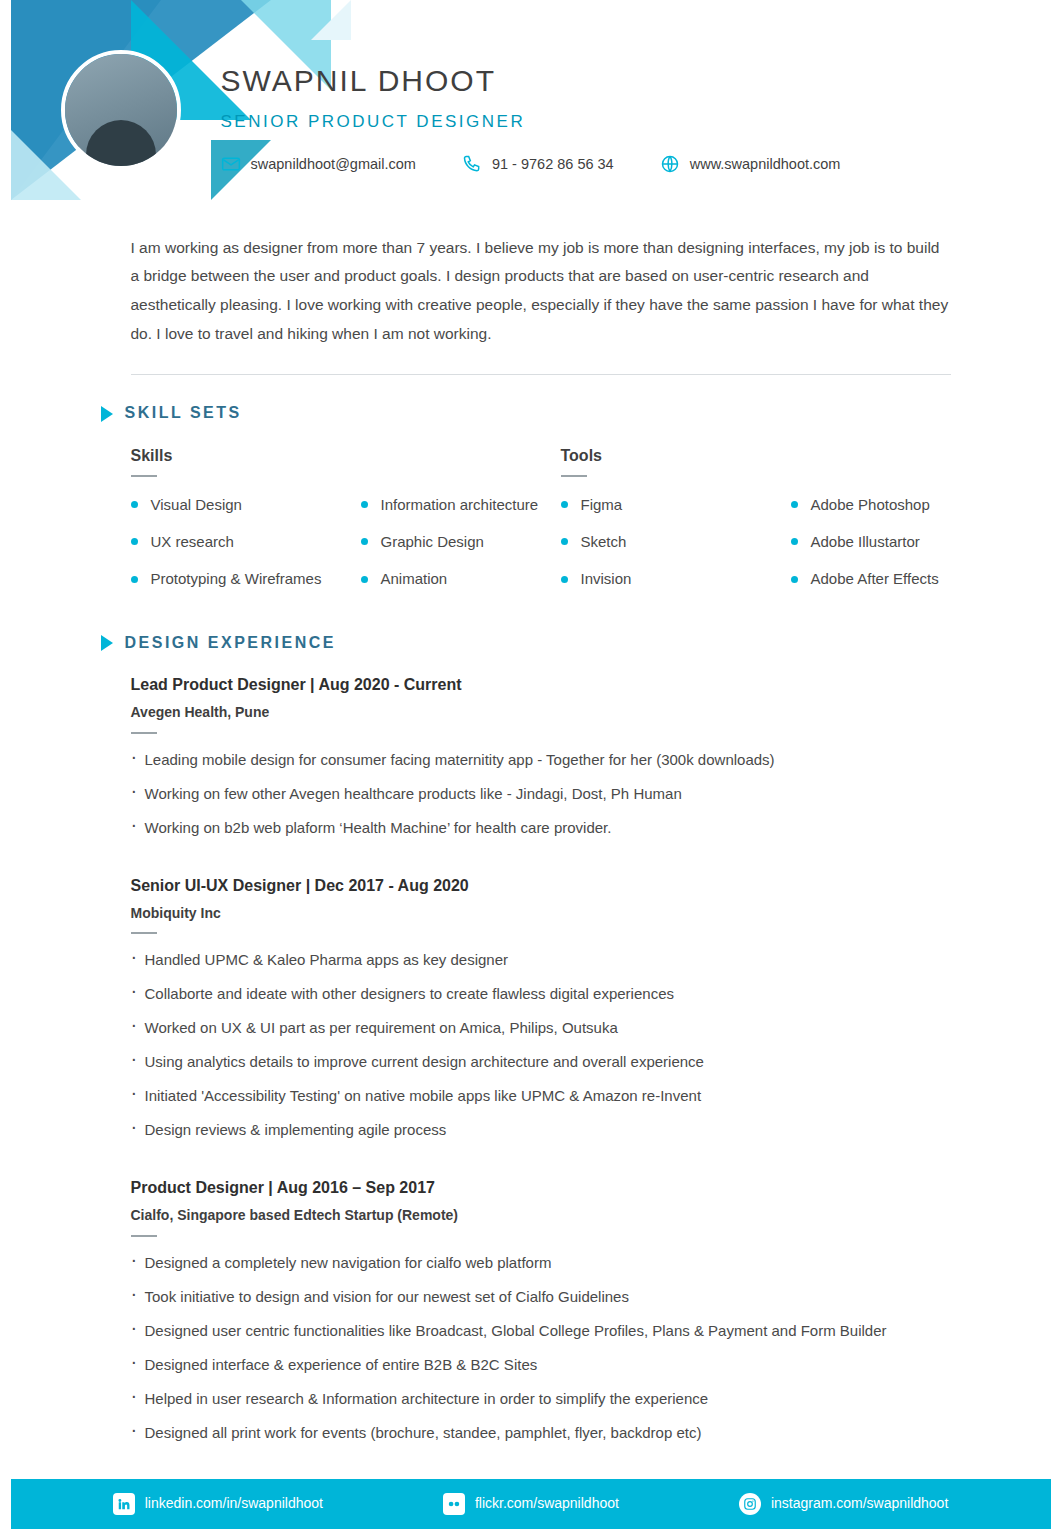SWAPNIL DHOOT
SENIOR PRODUCT DESIGNER
swapnildhoot@gmail.com 91 - 9762 86 56 34 www.swapnildhoot.com
I am working as designer from more than 7 years. I believe my job is more than designing interfaces, my job is to build a bridge between the user and product goals. I design products that are based on user-centric research and aesthetically pleasing. I love working with creative people, especially if they have the same passion I have for what they do. I love to travel and hiking when I am not working.
Skill Sets
Skills
Visual Design
UX research
Prototyping & Wireframes
Information architecture
Graphic Design
Animation
Tools
Figma
Sketch
Invision
Adobe Photoshop
Adobe Illustartor
Adobe After Effects
Design Experience
Lead Product Designer | Aug 2020 - Current
Avegen Health, Pune
Leading mobile design for consumer facing maternitity app - Together for her (300k downloads)
Working on few other Avegen healthcare products like - Jindagi, Dost, Ph Human
Working on b2b web plaform ‘Health Machine’ for health care provider.
Senior UI-UX Designer | Dec 2017 - Aug 2020
Mobiquity Inc
Handled UPMC & Kaleo Pharma apps as key designer
Collaborte and ideate with other designers to create flawless digital experiences
Worked on UX & UI part as per requirement on Amica, Philips, Outsuka
Using analytics details to improve current design architecture and overall experience
Initiated 'Accessibility Testing' on native mobile apps like UPMC & Amazon re-Invent
Design reviews & implementing agile process
Product Designer | Aug 2016 – Sep 2017
Cialfo, Singapore based Edtech Startup (Remote)
Designed a completely new navigation for cialfo web platform
Took initiative to design and vision for our newest set of Cialfo Guidelines
Designed user centric functionalities like Broadcast, Global College Profiles, Plans & Payment and Form Builder
Designed interface & experience of entire B2B & B2C Sites
Helped in user research & Information architecture in order to simplify the experience
Designed all print work for events (brochure, standee, pamphlet, flyer, backdrop etc)
linkedin.com/in/swapnildhoot flickr.com/swapnildhoot instagram.com/swapnildhoot